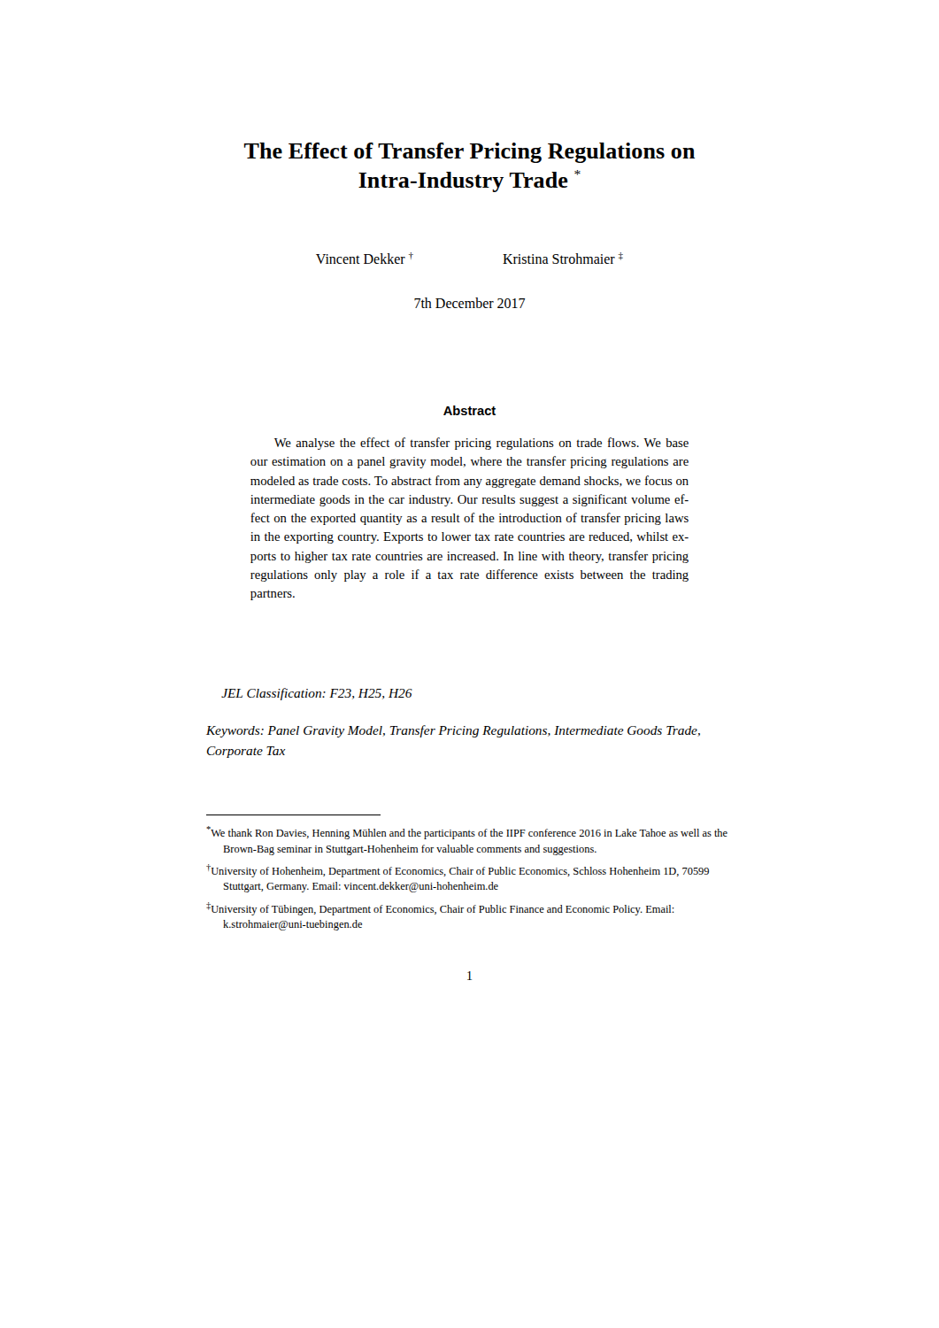The Effect of Transfer Pricing Regulations on
Intra-Industry Trade *
Vincent Dekker † Kristina Strohmaier ‡
7th December 2017
Abstract
We analyse the effect of transfer pricing regulations on trade flows. We base our estimation on a panel gravity model, where the transfer pricing regulations are modeled as trade costs. To abstract from any aggregate demand shocks, we focus on intermediate goods in the car industry. Our results suggest a significant volume effect on the exported quantity as a result of the introduction of transfer pricing laws in the exporting country. Exports to lower tax rate countries are reduced, whilst exports to higher tax rate countries are increased. In line with theory, transfer pricing regulations only play a role if a tax rate difference exists between the trading partners.
JEL Classification: F23, H25, H26
Keywords: Panel Gravity Model, Transfer Pricing Regulations, Intermediate Goods Trade, Corporate Tax
*We thank Ron Davies, Henning Mühlen and the participants of the IIPF conference 2016 in Lake Tahoe as well as the Brown-Bag seminar in Stuttgart-Hohenheim for valuable comments and suggestions.
†University of Hohenheim, Department of Economics, Chair of Public Economics, Schloss Hohenheim 1D, 70599 Stuttgart, Germany. Email: vincent.dekker@uni-hohenheim.de
‡University of Tübingen, Department of Economics, Chair of Public Finance and Economic Policy. Email: k.strohmaier@uni-tuebingen.de
1